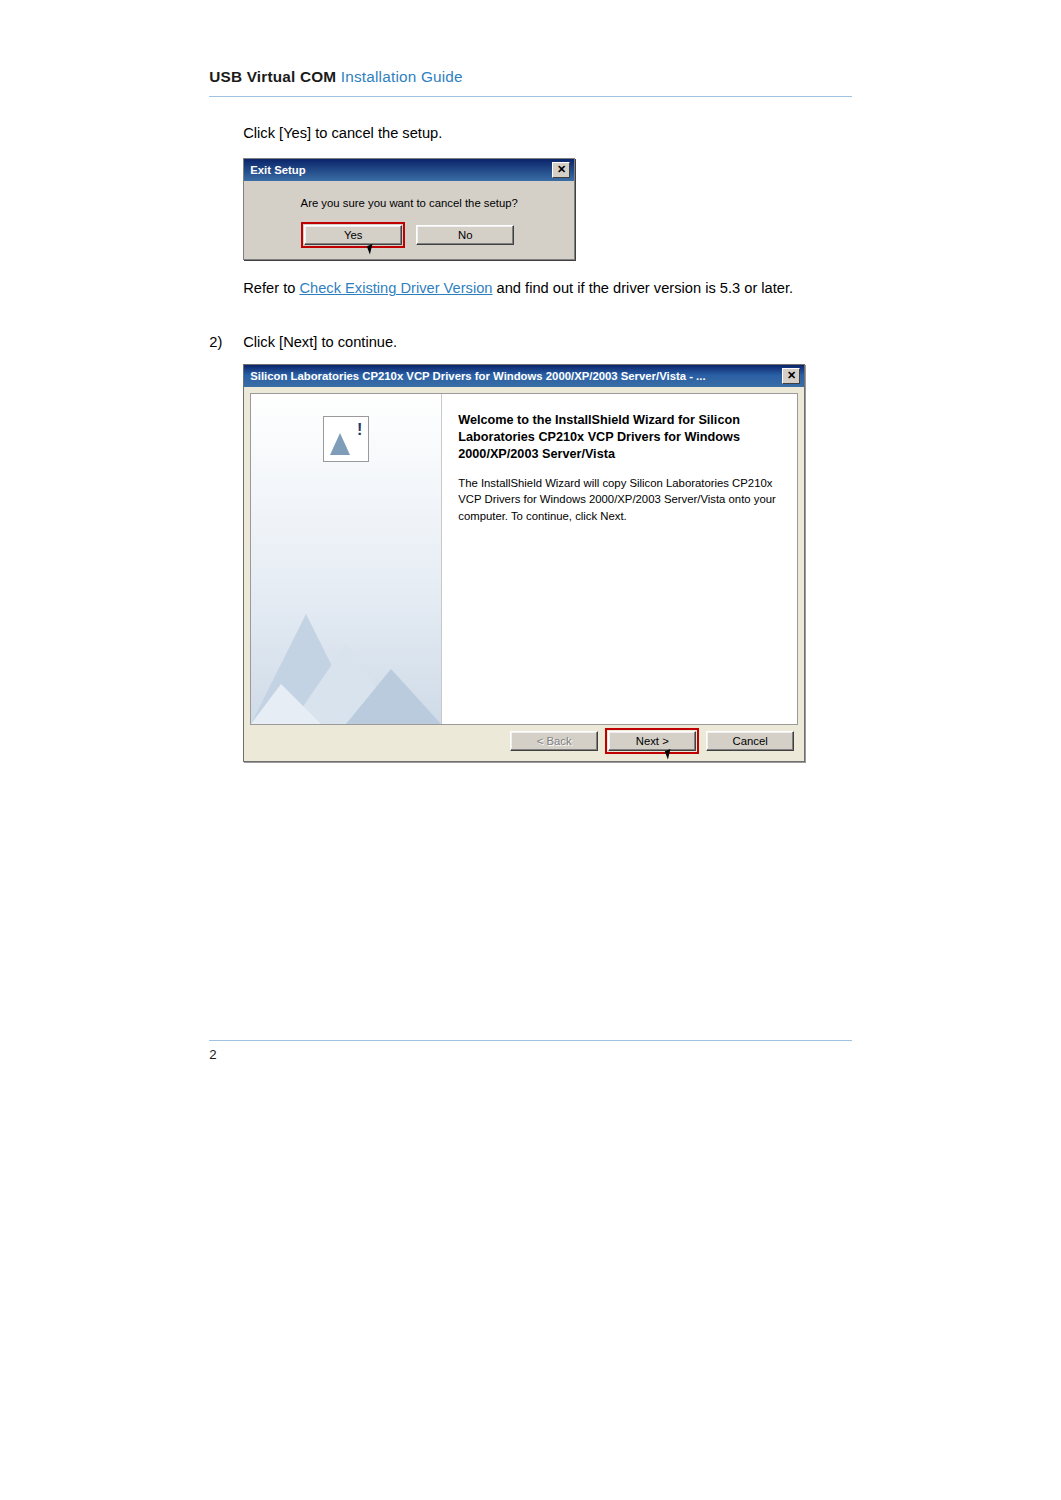USB Virtual COM Installation Guide
Click [Yes] to cancel the setup.
Exit Setup ✕
Are you sure you want to cancel the setup?
Yes
No
Refer to Check Existing Driver Version and find out if the driver version is 5.3 or later.
Click [Next] to continue.
Silicon Laboratories CP210x VCP Drivers for Windows 2000/XP/2003 Server/Vista - ... ✕
Welcome to the InstallShield Wizard for Silicon Laboratories CP210x VCP Drivers for Windows 2000/XP/2003 Server/Vista
The InstallShield Wizard will copy Silicon Laboratories CP210x VCP Drivers for Windows 2000/XP/2003 Server/Vista onto your computer. To continue, click Next.
< Back
Next >
Cancel
2